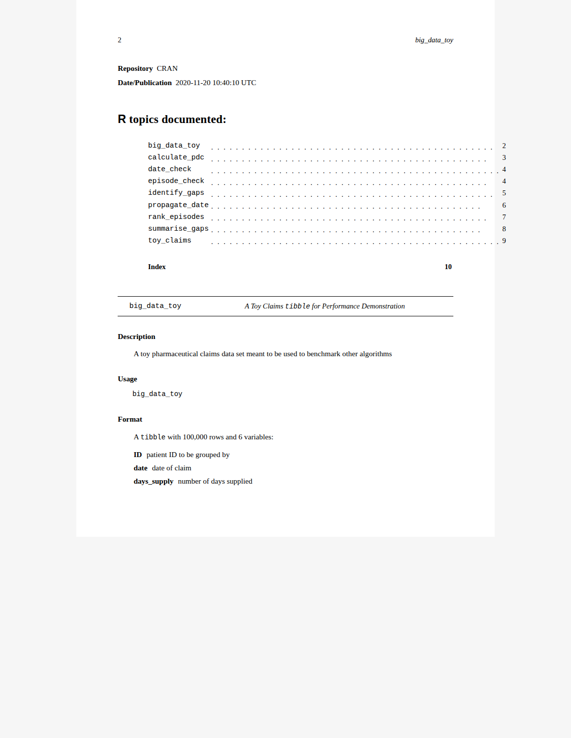2 big_data_toy
Repository CRAN
Date/Publication 2020-11-20 10:40:10 UTC
R topics documented:
| big_data_toy | . . . . . . . . . . . . . . . . . . . . . . . . . . . . . . . . . . . . . . . . . . . . . . | 2 |
| calculate_pdc | . . . . . . . . . . . . . . . . . . . . . . . . . . . . . . . . . . . . . . . . . . . . . | 3 |
| date_check | . . . . . . . . . . . . . . . . . . . . . . . . . . . . . . . . . . . . . . . . . . . . . . . | 4 |
| episode_check | . . . . . . . . . . . . . . . . . . . . . . . . . . . . . . . . . . . . . . . . . . . . . | 4 |
| identify_gaps | . . . . . . . . . . . . . . . . . . . . . . . . . . . . . . . . . . . . . . . . . . . . . . | 5 |
| propagate_date | . . . . . . . . . . . . . . . . . . . . . . . . . . . . . . . . . . . . . . . . . . . . | 6 |
| rank_episodes | . . . . . . . . . . . . . . . . . . . . . . . . . . . . . . . . . . . . . . . . . . . . . | 7 |
| summarise_gaps | . . . . . . . . . . . . . . . . . . . . . . . . . . . . . . . . . . . . . . . . . . . . | 8 |
| toy_claims | . . . . . . . . . . . . . . . . . . . . . . . . . . . . . . . . . . . . . . . . . . . . . . . | 9 |
| Index | | 10 |
| big_data_toy | A Toy Claims tibble for Performance Demonstration | |
Description
A toy pharmaceutical claims data set meant to be used to benchmark other algorithms
Usage
big_data_toy
Format
A tibble with 100,000 rows and 6 variables:
ID
patient ID to be grouped by
date
date of claim
days_supply
number of days supplied